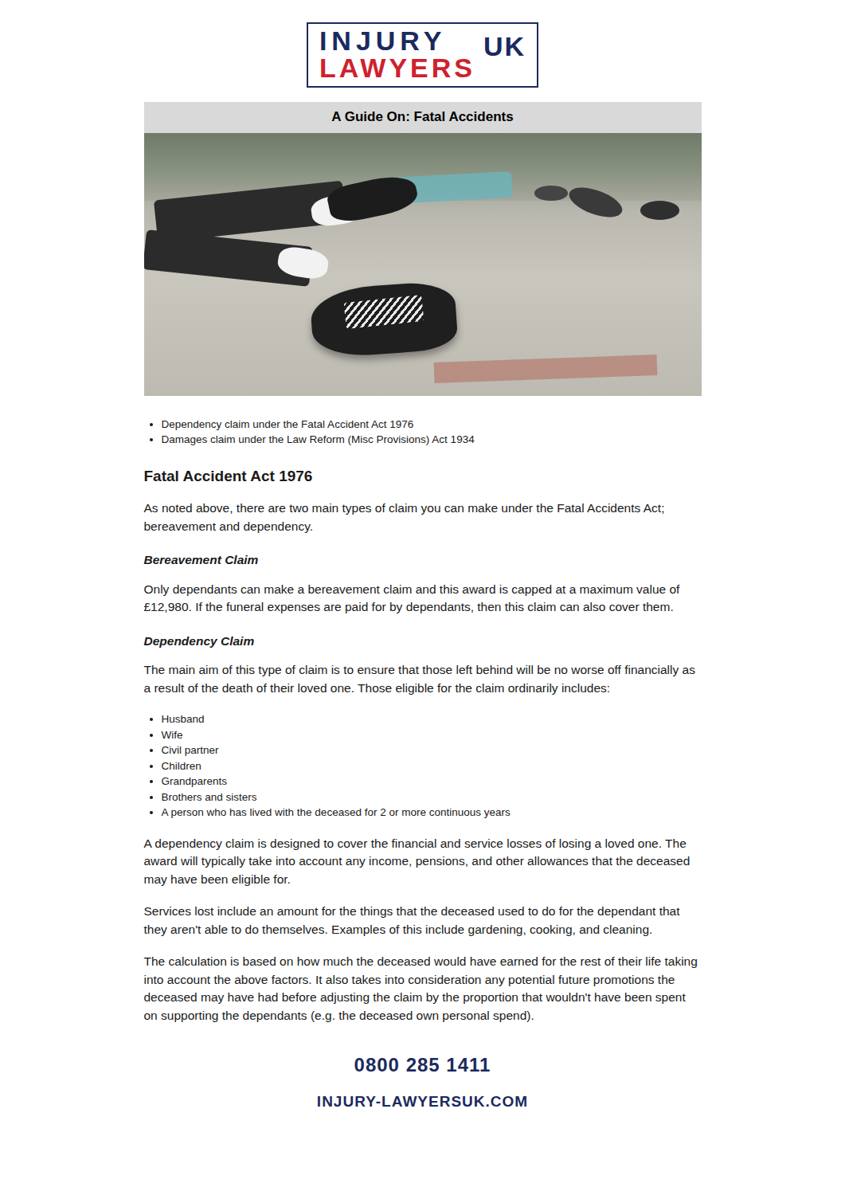INJURY
LAWYERS
UK
A Guide On: Fatal Accidents
Dependency claim under the Fatal Accident Act 1976
Damages claim under the Law Reform (Misc Provisions) Act 1934
Fatal Accident Act 1976
As noted above, there are two main types of claim you can make under the Fatal Accidents Act; bereavement and dependency.
Bereavement Claim
Only dependants can make a bereavement claim and this award is capped at a maximum value of £12,980. If the funeral expenses are paid for by dependants, then this claim can also cover them.
Dependency Claim
The main aim of this type of claim is to ensure that those left behind will be no worse off financially as a result of the death of their loved one. Those eligible for the claim ordinarily includes:
Husband
Wife
Civil partner
Children
Grandparents
Brothers and sisters
A person who has lived with the deceased for 2 or more continuous years
A dependency claim is designed to cover the financial and service losses of losing a loved one. The award will typically take into account any income, pensions, and other allowances that the deceased may have been eligible for.
Services lost include an amount for the things that the deceased used to do for the dependant that they aren't able to do themselves. Examples of this include gardening, cooking, and cleaning.
The calculation is based on how much the deceased would have earned for the rest of their life taking into account the above factors. It also takes into consideration any potential future promotions the deceased may have had before adjusting the claim by the proportion that wouldn't have been spent on supporting the dependants (e.g. the deceased own personal spend).
0800 285 1411
INJURY-LAWYERSUK.COM